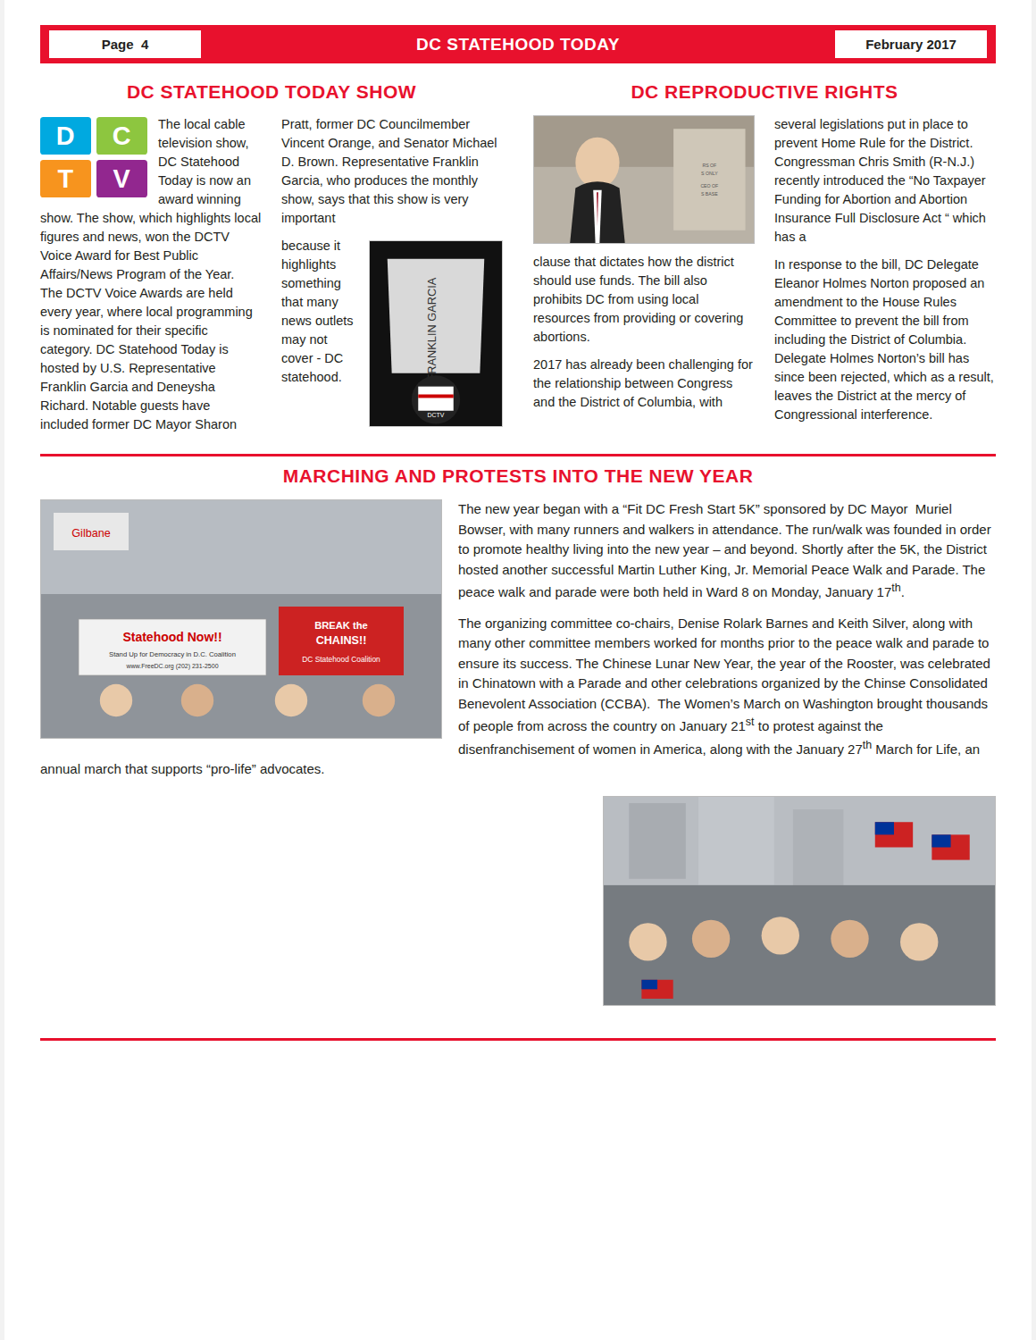Page 4
DC STATEHOOD TODAY
February 2017
DC STATEHOOD TODAY SHOW
D C T V
The local cable television show, DC Statehood Today is now an award winning show. The show, which highlights local figures and news, won the DCTV Voice Award for Best Public Affairs/News Program of the Year. The DCTV Voice Awards are held every year, where local programming is nominated for their specific category. DC Statehood Today is hosted by U.S. Representative Franklin Garcia and Deneysha Richard. Notable guests have included former DC Mayor Sharon Pratt, former DC Councilmember Vincent Orange, and Senator Michael D. Brown. Representative Franklin Garcia, who produces the monthly show, says that this show is very important
because it highlights something that many news outlets may not cover - DC statehood.
DC REPRODUCTIVE RIGHTS
clause that dictates how the district should use funds. The bill also prohibits DC from using local resources from providing or covering abortions.
2017 has already been challenging for the relationship between Congress and the District of Columbia, with several legislations put in place to prevent Home Rule for the District. Congressman Chris Smith (R-N.J.) recently introduced the “No Taxpayer Funding for Abortion and Abortion Insurance Full Disclosure Act “ which has a
In response to the bill, DC Delegate Eleanor Holmes Norton proposed an amendment to the House Rules Committee to prevent the bill from including the District of Columbia. Delegate Holmes Norton’s bill has since been rejected, which as a result, leaves the District at the mercy of Congressional interference.
MARCHING AND PROTESTS INTO THE NEW YEAR
The new year began with a “Fit DC Fresh Start 5K” sponsored by DC Mayor Muriel Bowser, with many runners and walkers in attendance. The run/walk was founded in order to promote healthy living into the new year – and beyond. Shortly after the 5K, the District hosted another successful Martin Luther King, Jr. Memorial Peace Walk and Parade. The peace walk and parade were both held in Ward 8 on Monday, January 17th.
The organizing committee co-chairs, Denise Rolark Barnes and Keith Silver, along with many other committee members worked for months prior to the peace walk and parade to ensure its success. The Chinese Lunar New Year, the year of the Rooster, was celebrated in Chinatown with a Parade and other celebrations organized by the Chinse Consolidated Benevolent Association (CCBA). The Women’s March on Washington brought thousands of people from across the country on January 21st to protest against the disenfranchisement of women in America, along with the January 27th March for Life, an annual march that supports “pro-life” advocates.